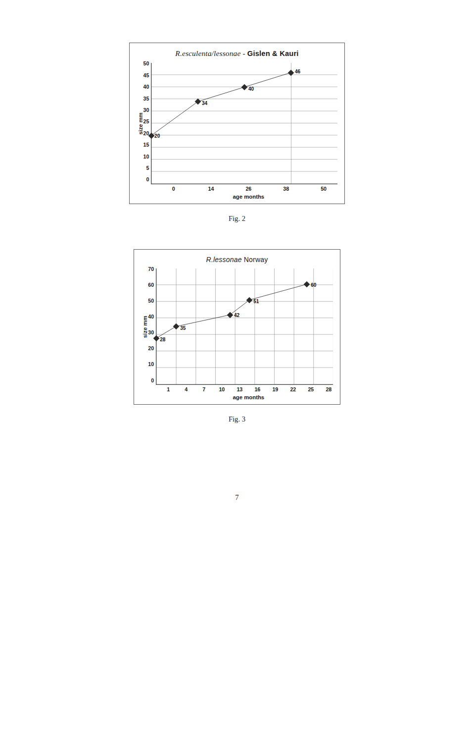R.esculenta/lessonae - Gislen & Kauri
size mm
5045403530 2520151050
20 34 40 46
014263850
age months
Fig. 2
R.lessonae Norway
size mm
70605040 3020100
x categories 1,4,7,10,13,16,19,22,25,28 -> 0,11.11,... y: value/70 28 35 42 51 60
1471013 1619222528
age months
Fig. 3
7